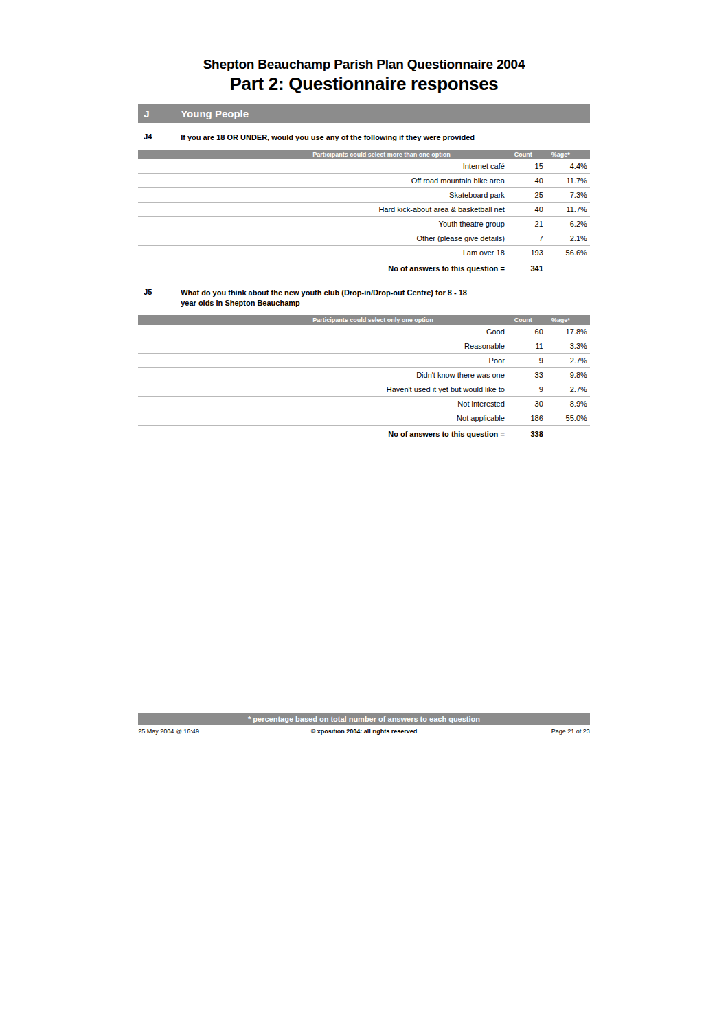Shepton Beauchamp Parish Plan Questionnaire 2004
Part 2: Questionnaire responses
J
Young People
J4
If you are 18 OR UNDER, would you use any of the following if they were provided
| | Participants could select more than one option | Count | %age* |
| --- | --- | --- | --- |
| | Internet café | 15 | 4.4% |
| | Off road mountain bike area | 40 | 11.7% |
| | Skateboard park | 25 | 7.3% |
| | Hard kick-about area & basketball net | 40 | 11.7% |
| | Youth theatre group | 21 | 6.2% |
| | Other (please give details) | 7 | 2.1% |
| | I am over 18 | 193 | 56.6% |
| | No of answers to this question = | 341 | |
J5
What do you think about the new youth club (Drop-in/Drop-out Centre) for 8 - 18 year olds in Shepton Beauchamp
| | Participants could select only one option | Count | %age* |
| --- | --- | --- | --- |
| | Good | 60 | 17.8% |
| | Reasonable | 11 | 3.3% |
| | Poor | 9 | 2.7% |
| | Didn't know there was one | 33 | 9.8% |
| | Haven't used it yet but would like to | 9 | 2.7% |
| | Not interested | 30 | 8.9% |
| | Not applicable | 186 | 55.0% |
| | No of answers to this question = | 338 | |
* percentage based on total number of answers to each question
25 May 2004 @ 16:49
© xposition 2004: all rights reserved
Page 21 of 23